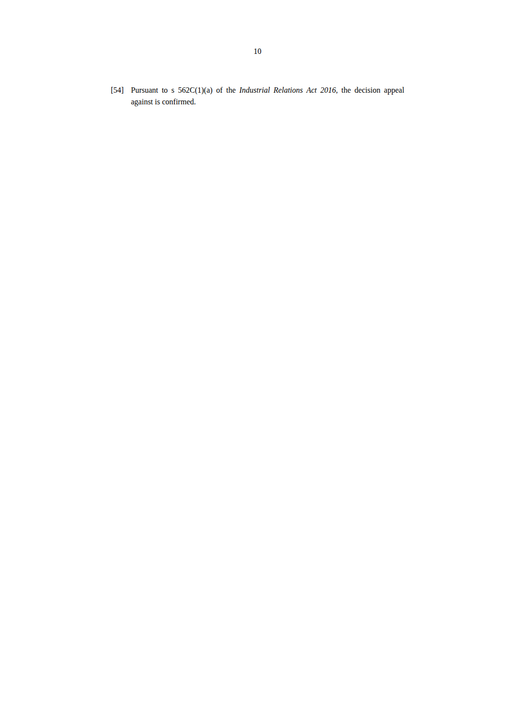10
[54]
Pursuant to s 562C(1)(a) of the Industrial Relations Act 2016, the decision appeal against is confirmed.